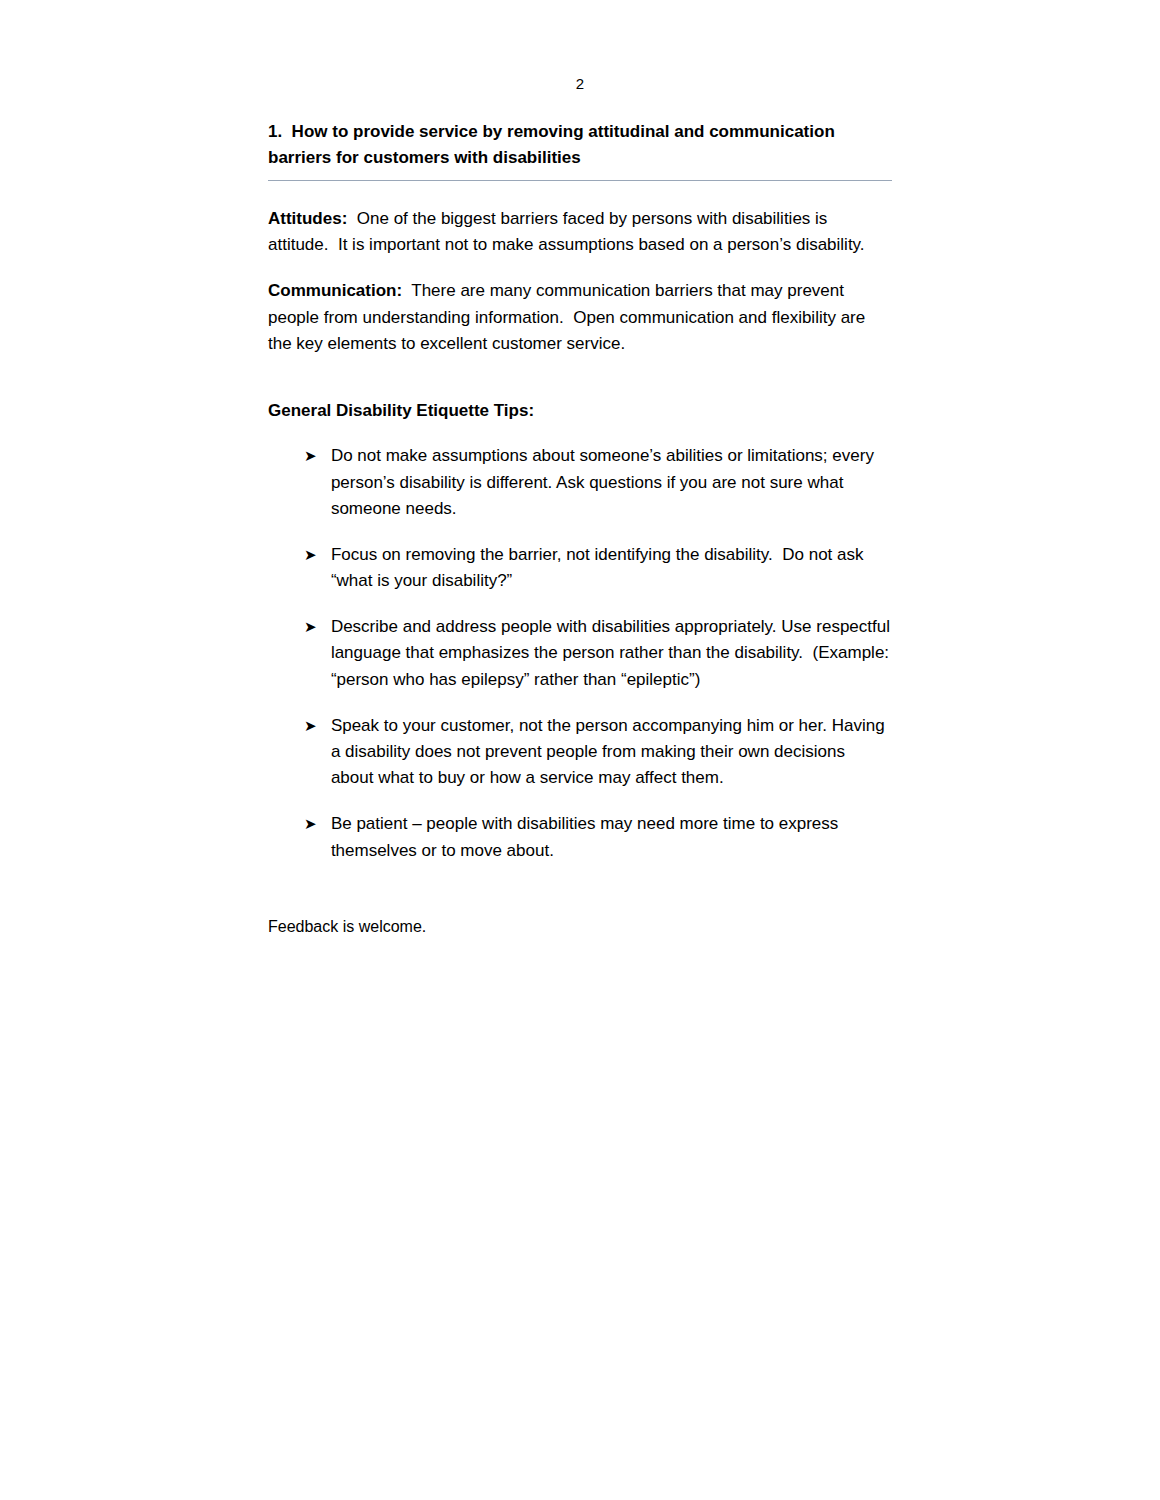2
1. How to provide service by removing attitudinal and communication barriers for customers with disabilities
Attitudes: One of the biggest barriers faced by persons with disabilities is attitude. It is important not to make assumptions based on a person’s disability.
Communication: There are many communication barriers that may prevent people from understanding information. Open communication and flexibility are the key elements to excellent customer service.
General Disability Etiquette Tips:
Do not make assumptions about someone’s abilities or limitations; every person’s disability is different. Ask questions if you are not sure what someone needs.
Focus on removing the barrier, not identifying the disability. Do not ask “what is your disability?”
Describe and address people with disabilities appropriately. Use respectful language that emphasizes the person rather than the disability. (Example: “person who has epilepsy” rather than “epileptic”)
Speak to your customer, not the person accompanying him or her. Having a disability does not prevent people from making their own decisions about what to buy or how a service may affect them.
Be patient – people with disabilities may need more time to express themselves or to move about.
Feedback is welcome.